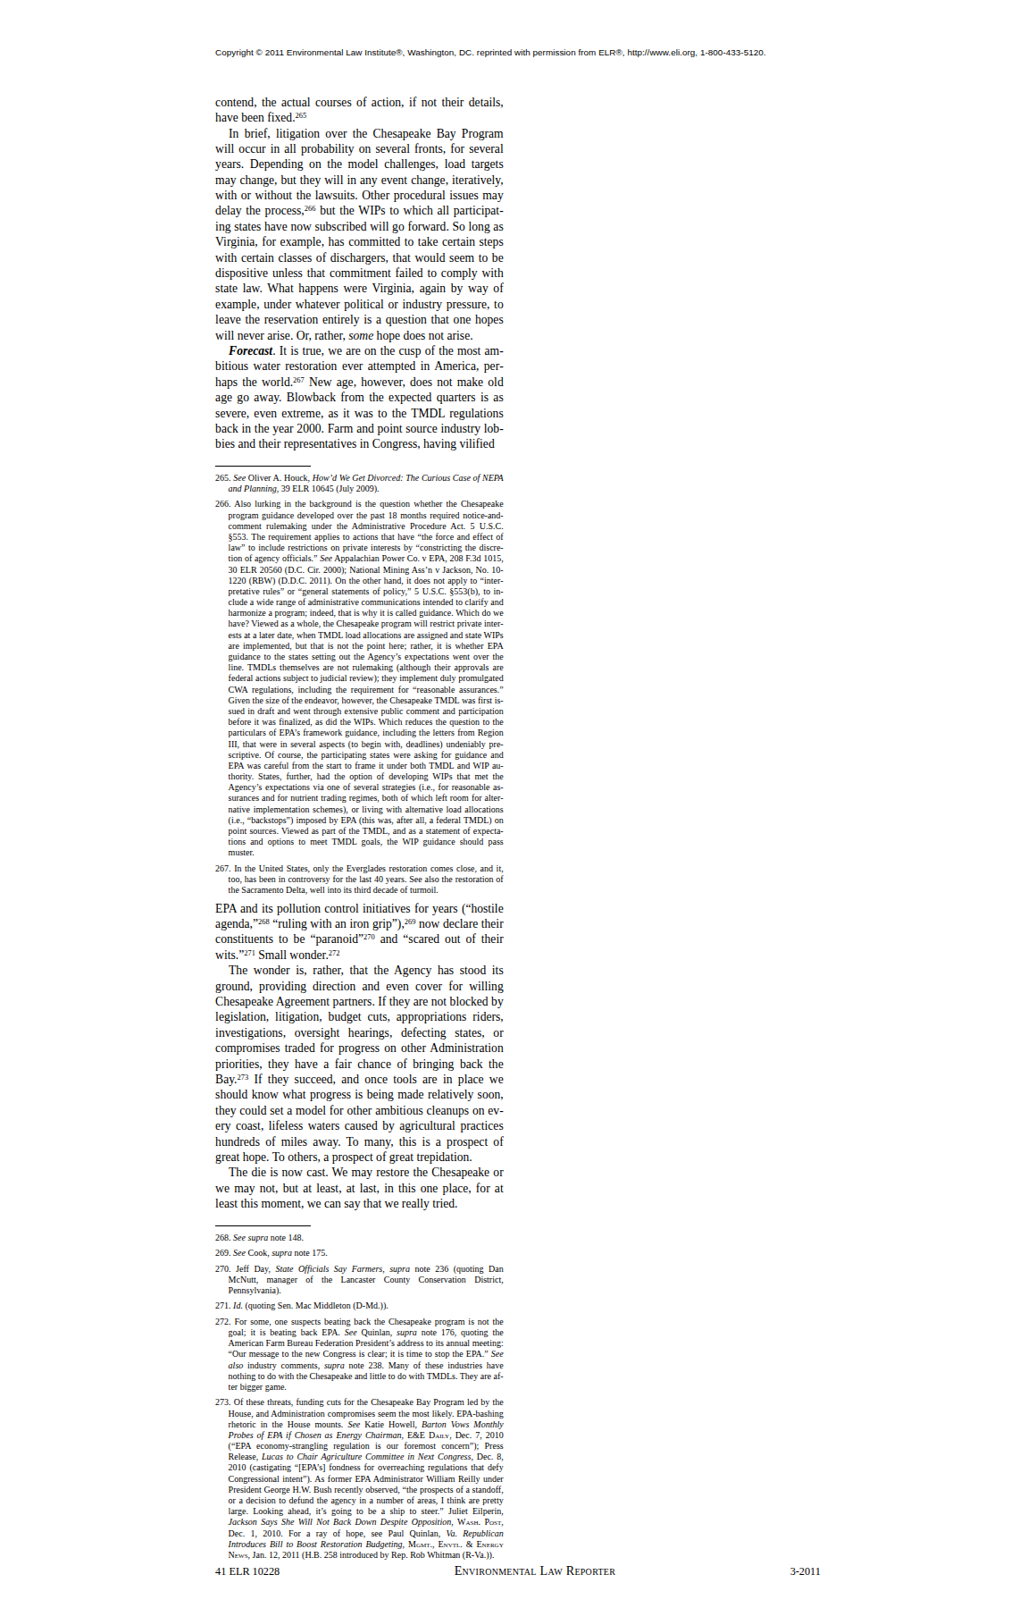Copyright © 2011 Environmental Law Institute®, Washington, DC. reprinted with permission from ELR®, http://www.eli.org, 1-800-433-5120.
contend, the actual courses of action, if not their details, have been fixed.265
In brief, litigation over the Chesapeake Bay Program will occur in all probability on several fronts, for several years. Depending on the model challenges, load targets may change, but they will in any event change, iteratively, with or without the lawsuits. Other procedural issues may delay the process,266 but the WIPs to which all participating states have now subscribed will go forward. So long as Virginia, for example, has committed to take certain steps with certain classes of dischargers, that would seem to be dispositive unless that commitment failed to comply with state law. What happens were Virginia, again by way of example, under whatever political or industry pressure, to leave the reservation entirely is a question that one hopes will never arise. Or, rather, some hope does not arise.
Forecast. It is true, we are on the cusp of the most ambitious water restoration ever attempted in America, perhaps the world.267 New age, however, does not make old age go away. Blowback from the expected quarters is as severe, even extreme, as it was to the TMDL regulations back in the year 2000. Farm and point source industry lobbies and their representatives in Congress, having vilified
265. See Oliver A. Houck, How’d We Get Divorced: The Curious Case of NEPA and Planning, 39 ELR 10645 (July 2009).
266. Also lurking in the background is the question whether the Chesapeake program guidance developed over the past 18 months required notice-and-comment rulemaking under the Administrative Procedure Act. 5 U.S.C. §553. The requirement applies to actions that have “the force and effect of law” to include restrictions on private interests by “constricting the discretion of agency officials.” See Appalachian Power Co. v EPA, 208 F.3d 1015, 30 ELR 20560 (D.C. Cir. 2000); National Mining Ass’n v Jackson, No. 10-1220 (RBW) (D.D.C. 2011). On the other hand, it does not apply to “interpretative rules” or “general statements of policy,” 5 U.S.C. §553(b), to include a wide range of administrative communications intended to clarify and harmonize a program; indeed, that is why it is called guidance. Which do we have? Viewed as a whole, the Chesapeake program will restrict private interests at a later date, when TMDL load allocations are assigned and state WIPs are implemented, but that is not the point here; rather, it is whether EPA guidance to the states setting out the Agency’s expectations went over the line. TMDLs themselves are not rulemaking (although their approvals are federal actions subject to judicial review); they implement duly promulgated CWA regulations, including the requirement for “reasonable assurances.” Given the size of the endeavor, however, the Chesapeake TMDL was first issued in draft and went through extensive public comment and participation before it was finalized, as did the WIPs. Which reduces the question to the particulars of EPA’s framework guidance, including the letters from Region III, that were in several aspects (to begin with, deadlines) undeniably prescriptive. Of course, the participating states were asking for guidance and EPA was careful from the start to frame it under both TMDL and WIP authority. States, further, had the option of developing WIPs that met the Agency’s expectations via one of several strategies (i.e., for reasonable assurances and for nutrient trading regimes, both of which left room for alternative implementation schemes), or living with alternative load allocations (i.e., “backstops”) imposed by EPA (this was, after all, a federal TMDL) on point sources. Viewed as part of the TMDL, and as a statement of expectations and options to meet TMDL goals, the WIP guidance should pass muster.
267. In the United States, only the Everglades restoration comes close, and it, too, has been in controversy for the last 40 years. See also the restoration of the Sacramento Delta, well into its third decade of turmoil.
EPA and its pollution control initiatives for years (“hostile agenda,”268 “ruling with an iron grip”),269 now declare their constituents to be “paranoid”270 and “scared out of their wits.”271 Small wonder.272
The wonder is, rather, that the Agency has stood its ground, providing direction and even cover for willing Chesapeake Agreement partners. If they are not blocked by legislation, litigation, budget cuts, appropriations riders, investigations, oversight hearings, defecting states, or compromises traded for progress on other Administration priorities, they have a fair chance of bringing back the Bay.273 If they succeed, and once tools are in place we should know what progress is being made relatively soon, they could set a model for other ambitious cleanups on every coast, lifeless waters caused by agricultural practices hundreds of miles away. To many, this is a prospect of great hope. To others, a prospect of great trepidation.
The die is now cast. We may restore the Chesapeake or we may not, but at least, at last, in this one place, for at least this moment, we can say that we really tried.
268. See supra note 148.
269. See Cook, supra note 175.
270. Jeff Day, State Officials Say Farmers, supra note 236 (quoting Dan McNutt, manager of the Lancaster County Conservation District, Pennsylvania).
271. Id. (quoting Sen. Mac Middleton (D-Md.)).
272. For some, one suspects beating back the Chesapeake program is not the goal; it is beating back EPA. See Quinlan, supra note 176, quoting the American Farm Bureau Federation President’s address to its annual meeting: “Our message to the new Congress is clear; it is time to stop the EPA.” See also industry comments, supra note 238. Many of these industries have nothing to do with the Chesapeake and little to do with TMDLs. They are after bigger game.
273. Of these threats, funding cuts for the Chesapeake Bay Program led by the House, and Administration compromises seem the most likely. EPA-bashing rhetoric in the House mounts. See Katie Howell, Barton Vows Monthly Probes of EPA if Chosen as Energy Chairman, E&E Daily, Dec. 7, 2010 (“EPA economy-strangling regulation is our foremost concern”); Press Release, Lucas to Chair Agriculture Committee in Next Congress, Dec. 8, 2010 (castigating “[EPA’s] fondness for overreaching regulations that defy Congressional intent”). As former EPA Administrator William Reilly under President George H.W. Bush recently observed, “the prospects of a standoff, or a decision to defund the agency in a number of areas, I think are pretty large. Looking ahead, it’s going to be a ship to steer.” Juliet Eilperin, Jackson Says She Will Not Back Down Despite Opposition, Wash. Post, Dec. 1, 2010. For a ray of hope, see Paul Quinlan, Va. Republican Introduces Bill to Boost Restoration Budgeting, Mgmt., Envtl. & Energy News, Jan. 12, 2011 (H.B. 258 introduced by Rep. Rob Whitman (R-Va.)).
41 ELR 10228
Environmental Law Reporter
3-2011